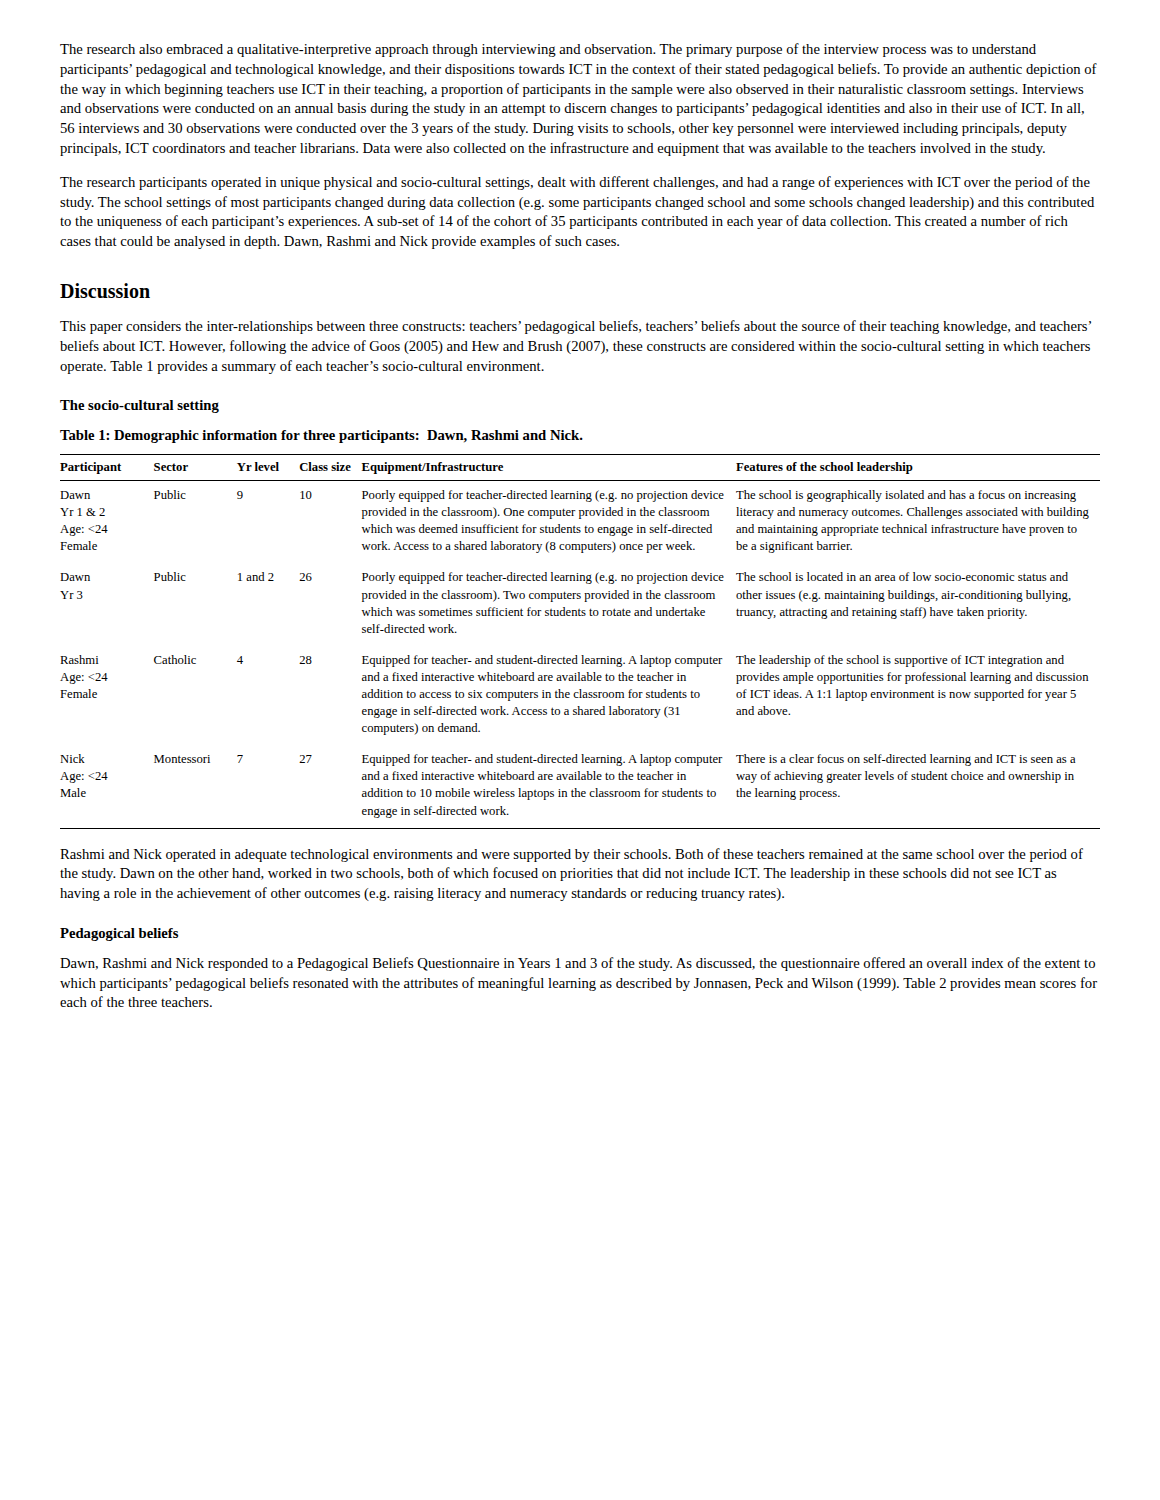The research also embraced a qualitative-interpretive approach through interviewing and observation. The primary purpose of the interview process was to understand participants’ pedagogical and technological knowledge, and their dispositions towards ICT in the context of their stated pedagogical beliefs. To provide an authentic depiction of the way in which beginning teachers use ICT in their teaching, a proportion of participants in the sample were also observed in their naturalistic classroom settings. Interviews and observations were conducted on an annual basis during the study in an attempt to discern changes to participants’ pedagogical identities and also in their use of ICT. In all, 56 interviews and 30 observations were conducted over the 3 years of the study. During visits to schools, other key personnel were interviewed including principals, deputy principals, ICT coordinators and teacher librarians. Data were also collected on the infrastructure and equipment that was available to the teachers involved in the study.
The research participants operated in unique physical and socio-cultural settings, dealt with different challenges, and had a range of experiences with ICT over the period of the study. The school settings of most participants changed during data collection (e.g. some participants changed school and some schools changed leadership) and this contributed to the uniqueness of each participant’s experiences. A sub-set of 14 of the cohort of 35 participants contributed in each year of data collection. This created a number of rich cases that could be analysed in depth. Dawn, Rashmi and Nick provide examples of such cases.
Discussion
This paper considers the inter-relationships between three constructs: teachers’ pedagogical beliefs, teachers’ beliefs about the source of their teaching knowledge, and teachers’ beliefs about ICT. However, following the advice of Goos (2005) and Hew and Brush (2007), these constructs are considered within the socio-cultural setting in which teachers operate. Table 1 provides a summary of each teacher’s socio-cultural environment.
The socio-cultural setting
Table 1: Demographic information for three participants: Dawn, Rashmi and Nick.
| Participant | Sector | Yr level | Class size | Equipment/Infrastructure | Features of the school leadership |
| --- | --- | --- | --- | --- | --- |
| Dawn Yr 1 & 2 Age: <24 Female | Public | 9 | 10 | Poorly equipped for teacher-directed learning (e.g. no projection device provided in the classroom). One computer provided in the classroom which was deemed insufficient for students to engage in self-directed work. Access to a shared laboratory (8 computers) once per week. | The school is geographically isolated and has a focus on increasing literacy and numeracy outcomes. Challenges associated with building and maintaining appropriate technical infrastructure have proven to be a significant barrier. |
| Dawn Yr 3 | Public | 1 and 2 | 26 | Poorly equipped for teacher-directed learning (e.g. no projection device provided in the classroom). Two computers provided in the classroom which was sometimes sufficient for students to rotate and undertake self-directed work. | The school is located in an area of low socio-economic status and other issues (e.g. maintaining buildings, air-conditioning bullying, truancy, attracting and retaining staff) have taken priority. |
| Rashmi Age: <24 Female | Catholic | 4 | 28 | Equipped for teacher- and student-directed learning. A laptop computer and a fixed interactive whiteboard are available to the teacher in addition to access to six computers in the classroom for students to engage in self-directed work. Access to a shared laboratory (31 computers) on demand. | The leadership of the school is supportive of ICT integration and provides ample opportunities for professional learning and discussion of ICT ideas. A 1:1 laptop environment is now supported for year 5 and above. |
| Nick Age: <24 Male | Montessori | 7 | 27 | Equipped for teacher- and student-directed learning. A laptop computer and a fixed interactive whiteboard are available to the teacher in addition to 10 mobile wireless laptops in the classroom for students to engage in self-directed work. | There is a clear focus on self-directed learning and ICT is seen as a way of achieving greater levels of student choice and ownership in the learning process. |
Rashmi and Nick operated in adequate technological environments and were supported by their schools. Both of these teachers remained at the same school over the period of the study. Dawn on the other hand, worked in two schools, both of which focused on priorities that did not include ICT. The leadership in these schools did not see ICT as having a role in the achievement of other outcomes (e.g. raising literacy and numeracy standards or reducing truancy rates).
Pedagogical beliefs
Dawn, Rashmi and Nick responded to a Pedagogical Beliefs Questionnaire in Years 1 and 3 of the study. As discussed, the questionnaire offered an overall index of the extent to which participants’ pedagogical beliefs resonated with the attributes of meaningful learning as described by Jonnasen, Peck and Wilson (1999). Table 2 provides mean scores for each of the three teachers.